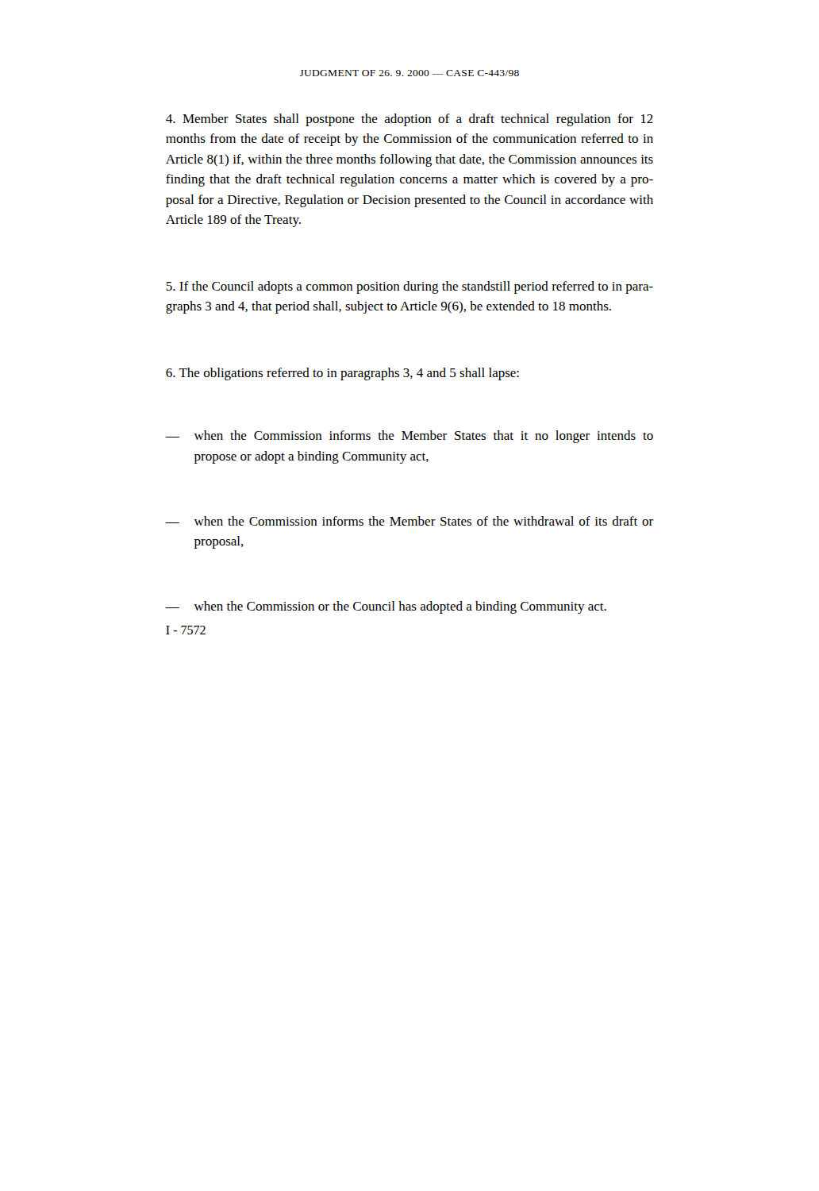JUDGMENT OF 26. 9. 2000 — CASE C-443/98
4. Member States shall postpone the adoption of a draft technical regulation for 12 months from the date of receipt by the Commission of the communication referred to in Article 8(1) if, within the three months following that date, the Commission announces its finding that the draft technical regulation concerns a matter which is covered by a proposal for a Directive, Regulation or Decision presented to the Council in accordance with Article 189 of the Treaty.
5. If the Council adopts a common position during the standstill period referred to in paragraphs 3 and 4, that period shall, subject to Article 9(6), be extended to 18 months.
6. The obligations referred to in paragraphs 3, 4 and 5 shall lapse:
when the Commission informs the Member States that it no longer intends to propose or adopt a binding Community act,
when the Commission informs the Member States of the withdrawal of its draft or proposal,
when the Commission or the Council has adopted a binding Community act.
I - 7572